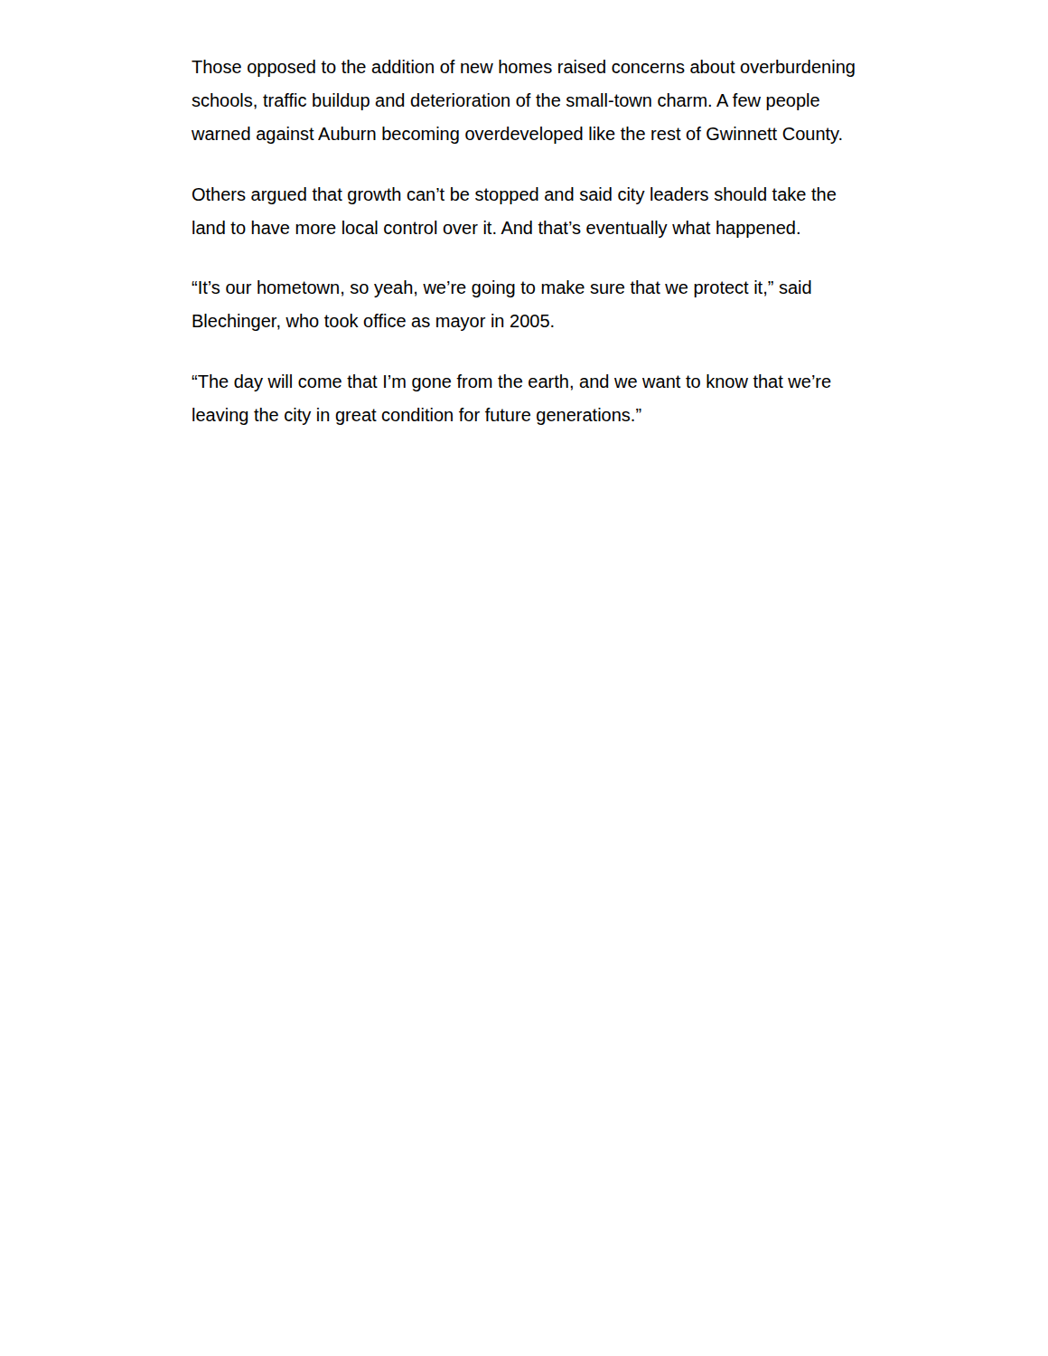Those opposed to the addition of new homes raised concerns about overburdening schools, traffic buildup and deterioration of the small-town charm. A few people warned against Auburn becoming overdeveloped like the rest of Gwinnett County.
Others argued that growth can’t be stopped and said city leaders should take the land to have more local control over it. And that’s eventually what happened.
“It’s our hometown, so yeah, we’re going to make sure that we protect it,” said Blechinger, who took office as mayor in 2005.
“The day will come that I’m gone from the earth, and we want to know that we’re leaving the city in great condition for future generations.”